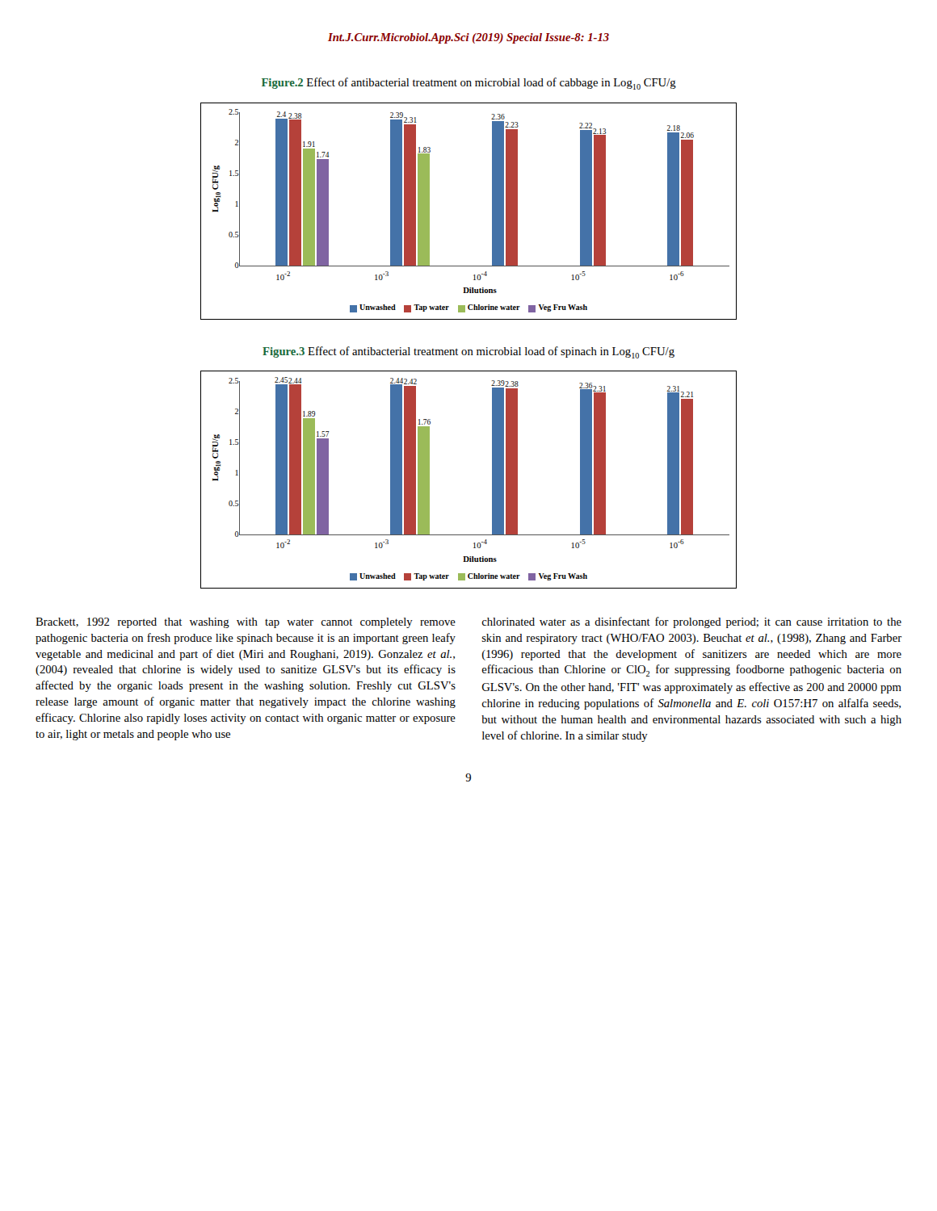Int.J.Curr.Microbiol.App.Sci (2019) Special Issue-8: 1-13
Figure.2 Effect of antibacterial treatment on microbial load of cabbage in Log10 CFU/g
Log10 CFU/g
2.5 2 1.5 1 0.5 0
2.4
2.38
1.91
1.74
2.39
2.31
1.83
2.36
2.23
2.22
2.13
2.18
2.06
10-2
10-3
10-4
10-5
10-6
Dilutions
Unwashed
Tap water
Chlorine water
Veg Fru Wash
Figure.3 Effect of antibacterial treatment on microbial load of spinach in Log10 CFU/g
Log10 CFU/g
2.5 2 1.5 1 0.5 0
2.45
2.44
1.89
1.57
2.44
2.42
1.76
2.39
2.38
2.36
2.31
2.31
2.21
10-2
10-3
10-4
10-5
10-6
Dilutions
Unwashed
Tap water
Chlorine water
Veg Fru Wash
Brackett, 1992 reported that washing with tap water cannot completely remove pathogenic bacteria on fresh produce like spinach because it is an important green leafy vegetable and medicinal and part of diet (Miri and Roughani, 2019). Gonzalez et al., (2004) revealed that chlorine is widely used to sanitize GLSV's but its efficacy is affected by the organic loads present in the washing solution. Freshly cut GLSV's release large amount of organic matter that negatively impact the chlorine washing efficacy. Chlorine also rapidly loses activity on contact with organic matter or exposure to air, light or metals and people who use
chlorinated water as a disinfectant for prolonged period; it can cause irritation to the skin and respiratory tract (WHO/FAO 2003). Beuchat et al., (1998), Zhang and Farber (1996) reported that the development of sanitizers are needed which are more efficacious than Chlorine or ClO2 for suppressing foodborne pathogenic bacteria on GLSV's. On the other hand, 'FIT' was approximately as effective as 200 and 20000 ppm chlorine in reducing populations of Salmonella and E. coli O157:H7 on alfalfa seeds, but without the human health and environmental hazards associated with such a high level of chlorine. In a similar study
9